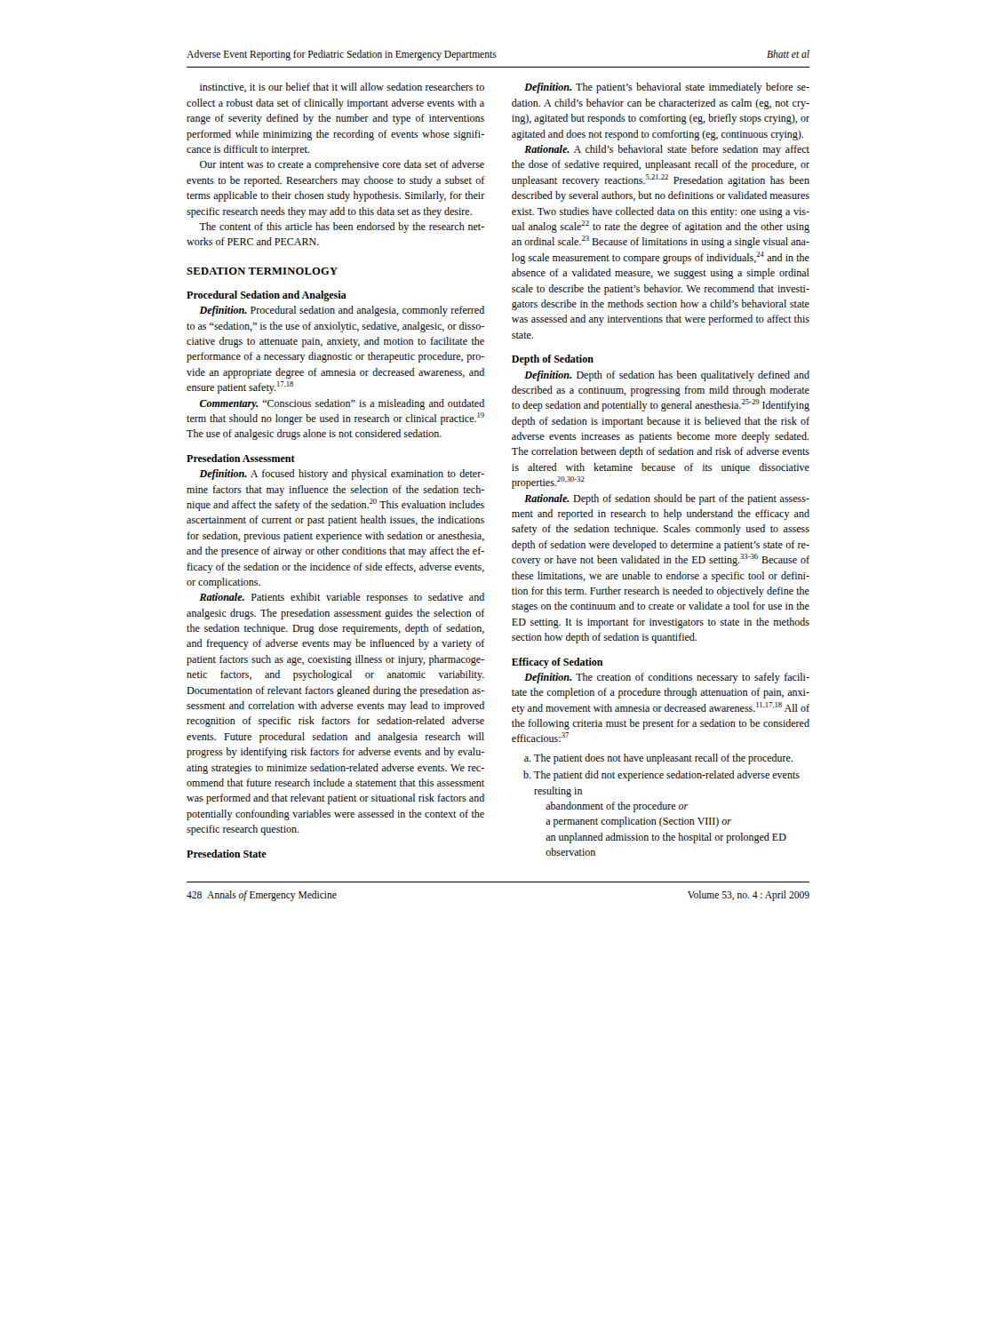Adverse Event Reporting for Pediatric Sedation in Emergency Departments Bhatt et al
instinctive, it is our belief that it will allow sedation researchers to collect a robust data set of clinically important adverse events with a range of severity defined by the number and type of interventions performed while minimizing the recording of events whose significance is difficult to interpret.
Our intent was to create a comprehensive core data set of adverse events to be reported. Researchers may choose to study a subset of terms applicable to their chosen study hypothesis. Similarly, for their specific research needs they may add to this data set as they desire.
The content of this article has been endorsed by the research networks of PERC and PECARN.
SEDATION TERMINOLOGY
Procedural Sedation and Analgesia
Definition. Procedural sedation and analgesia, commonly referred to as “sedation,” is the use of anxiolytic, sedative, analgesic, or dissociative drugs to attenuate pain, anxiety, and motion to facilitate the performance of a necessary diagnostic or therapeutic procedure, provide an appropriate degree of amnesia or decreased awareness, and ensure patient safety.17,18
Commentary. “Conscious sedation” is a misleading and outdated term that should no longer be used in research or clinical practice.19 The use of analgesic drugs alone is not considered sedation.
Presedation Assessment
Definition. A focused history and physical examination to determine factors that may influence the selection of the sedation technique and affect the safety of the sedation.20 This evaluation includes ascertainment of current or past patient health issues, the indications for sedation, previous patient experience with sedation or anesthesia, and the presence of airway or other conditions that may affect the efficacy of the sedation or the incidence of side effects, adverse events, or complications.
Rationale. Patients exhibit variable responses to sedative and analgesic drugs. The presedation assessment guides the selection of the sedation technique. Drug dose requirements, depth of sedation, and frequency of adverse events may be influenced by a variety of patient factors such as age, coexisting illness or injury, pharmacogenetic factors, and psychological or anatomic variability. Documentation of relevant factors gleaned during the presedation assessment and correlation with adverse events may lead to improved recognition of specific risk factors for sedation-related adverse events. Future procedural sedation and analgesia research will progress by identifying risk factors for adverse events and by evaluating strategies to minimize sedation-related adverse events. We recommend that future research include a statement that this assessment was performed and that relevant patient or situational risk factors and potentially confounding variables were assessed in the context of the specific research question.
Presedation State
Definition. The patient’s behavioral state immediately before sedation. A child’s behavior can be characterized as calm (eg, not crying), agitated but responds to comforting (eg, briefly stops crying), or agitated and does not respond to comforting (eg, continuous crying).
Rationale. A child’s behavioral state before sedation may affect the dose of sedative required, unpleasant recall of the procedure, or unpleasant recovery reactions.5,21,22 Presedation agitation has been described by several authors, but no definitions or validated measures exist. Two studies have collected data on this entity: one using a visual analog scale22 to rate the degree of agitation and the other using an ordinal scale.23 Because of limitations in using a single visual analog scale measurement to compare groups of individuals,24 and in the absence of a validated measure, we suggest using a simple ordinal scale to describe the patient’s behavior. We recommend that investigators describe in the methods section how a child’s behavioral state was assessed and any interventions that were performed to affect this state.
Depth of Sedation
Definition. Depth of sedation has been qualitatively defined and described as a continuum, progressing from mild through moderate to deep sedation and potentially to general anesthesia.25-29 Identifying depth of sedation is important because it is believed that the risk of adverse events increases as patients become more deeply sedated. The correlation between depth of sedation and risk of adverse events is altered with ketamine because of its unique dissociative properties.20,30-32
Rationale. Depth of sedation should be part of the patient assessment and reported in research to help understand the efficacy and safety of the sedation technique. Scales commonly used to assess depth of sedation were developed to determine a patient’s state of recovery or have not been validated in the ED setting.33-36 Because of these limitations, we are unable to endorse a specific tool or definition for this term. Further research is needed to objectively define the stages on the continuum and to create or validate a tool for use in the ED setting. It is important for investigators to state in the methods section how depth of sedation is quantified.
Efficacy of Sedation
Definition. The creation of conditions necessary to safely facilitate the completion of a procedure through attenuation of pain, anxiety and movement with amnesia or decreased awareness.11,17,18 All of the following criteria must be present for a sedation to be considered efficacious:37
The patient does not have unpleasant recall of the procedure.
The patient did not experience sedation-related adverse events resulting in
abandonment of the procedure or
a permanent complication (Section VIII) or
an unplanned admission to the hospital or prolonged ED observation
428 Annals of Emergency Medicine Volume 53, no. 4 : April 2009